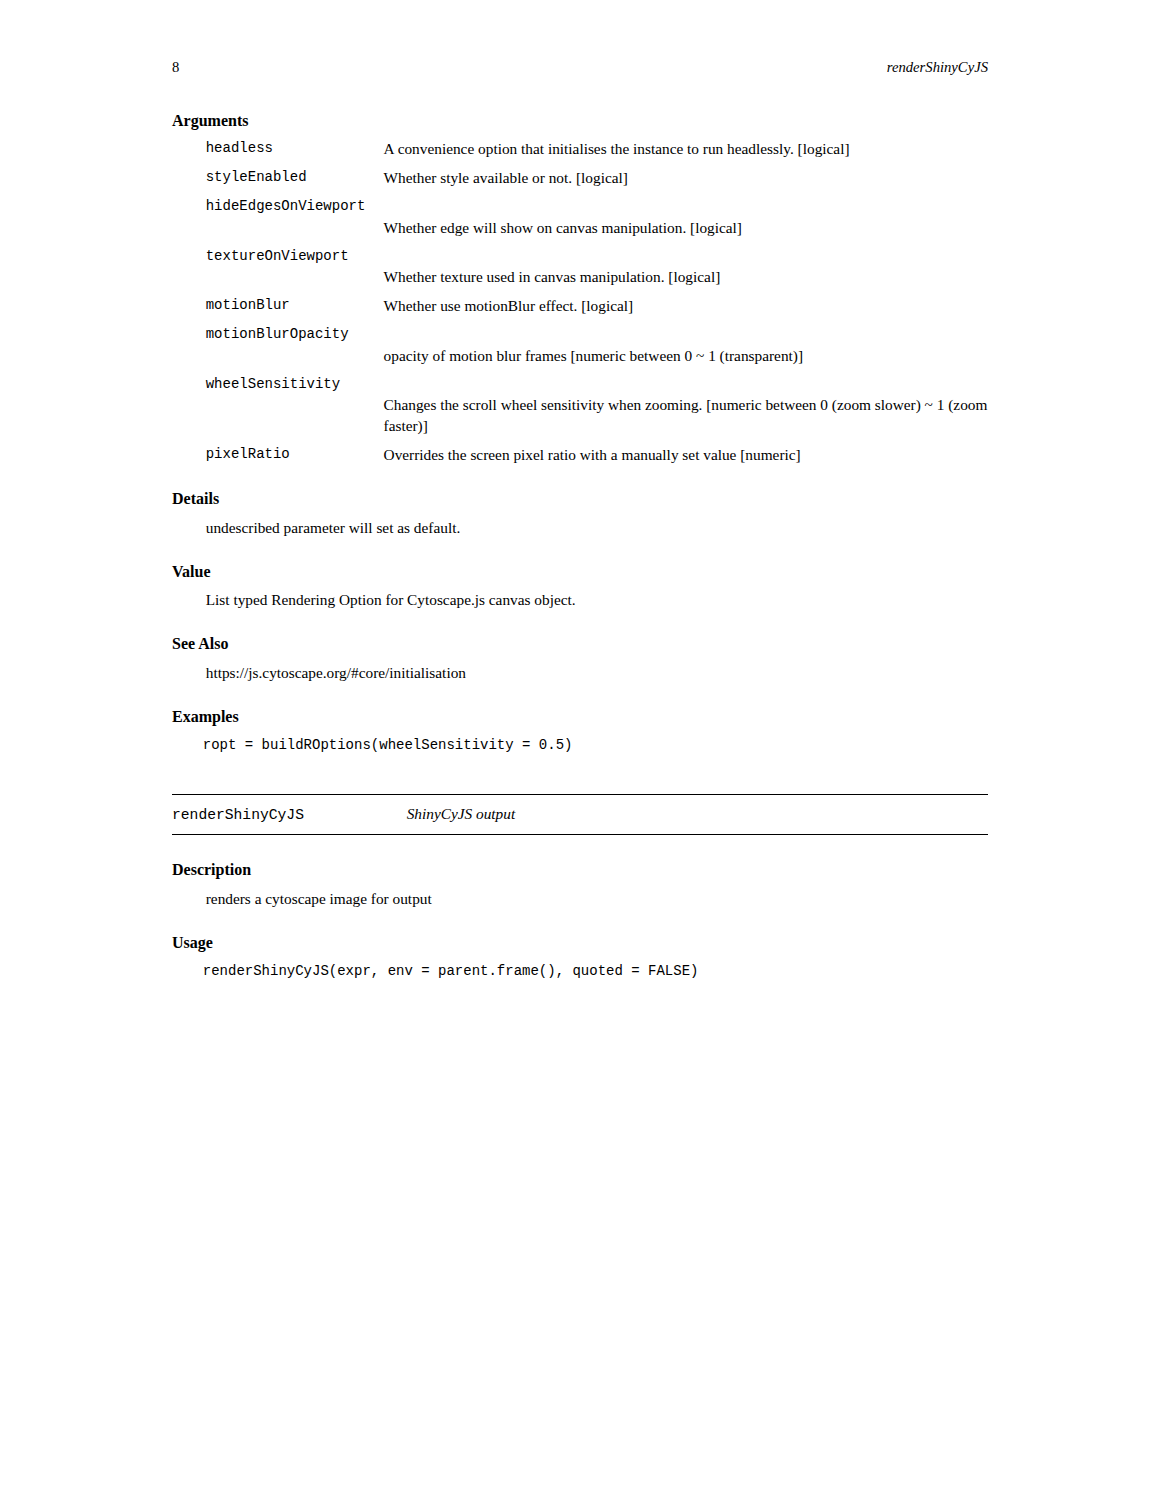8 renderShinyCyJS
Arguments
headless
A convenience option that initialises the instance to run headlessly. [logical]
styleEnabled
Whether style available or not. [logical]
hideEdgesOnViewport
Whether edge will show on canvas manipulation. [logical]
textureOnViewport
Whether texture used in canvas manipulation. [logical]
motionBlur
Whether use motionBlur effect. [logical]
motionBlurOpacity
opacity of motion blur frames [numeric between 0 ~ 1 (transparent)]
wheelSensitivity
Changes the scroll wheel sensitivity when zooming. [numeric between 0 (zoom slower) ~ 1 (zoom faster)]
pixelRatio
Overrides the screen pixel ratio with a manually set value [numeric]
Details
undescribed parameter will set as default.
Value
List typed Rendering Option for Cytoscape.js canvas object.
See Also
https://js.cytoscape.org/#core/initialisation
Examples
ropt = buildROptions(wheelSensitivity = 0.5)
renderShinyCyJS ShinyCyJS output
Description
renders a cytoscape image for output
Usage
renderShinyCyJS(expr, env = parent.frame(), quoted = FALSE)